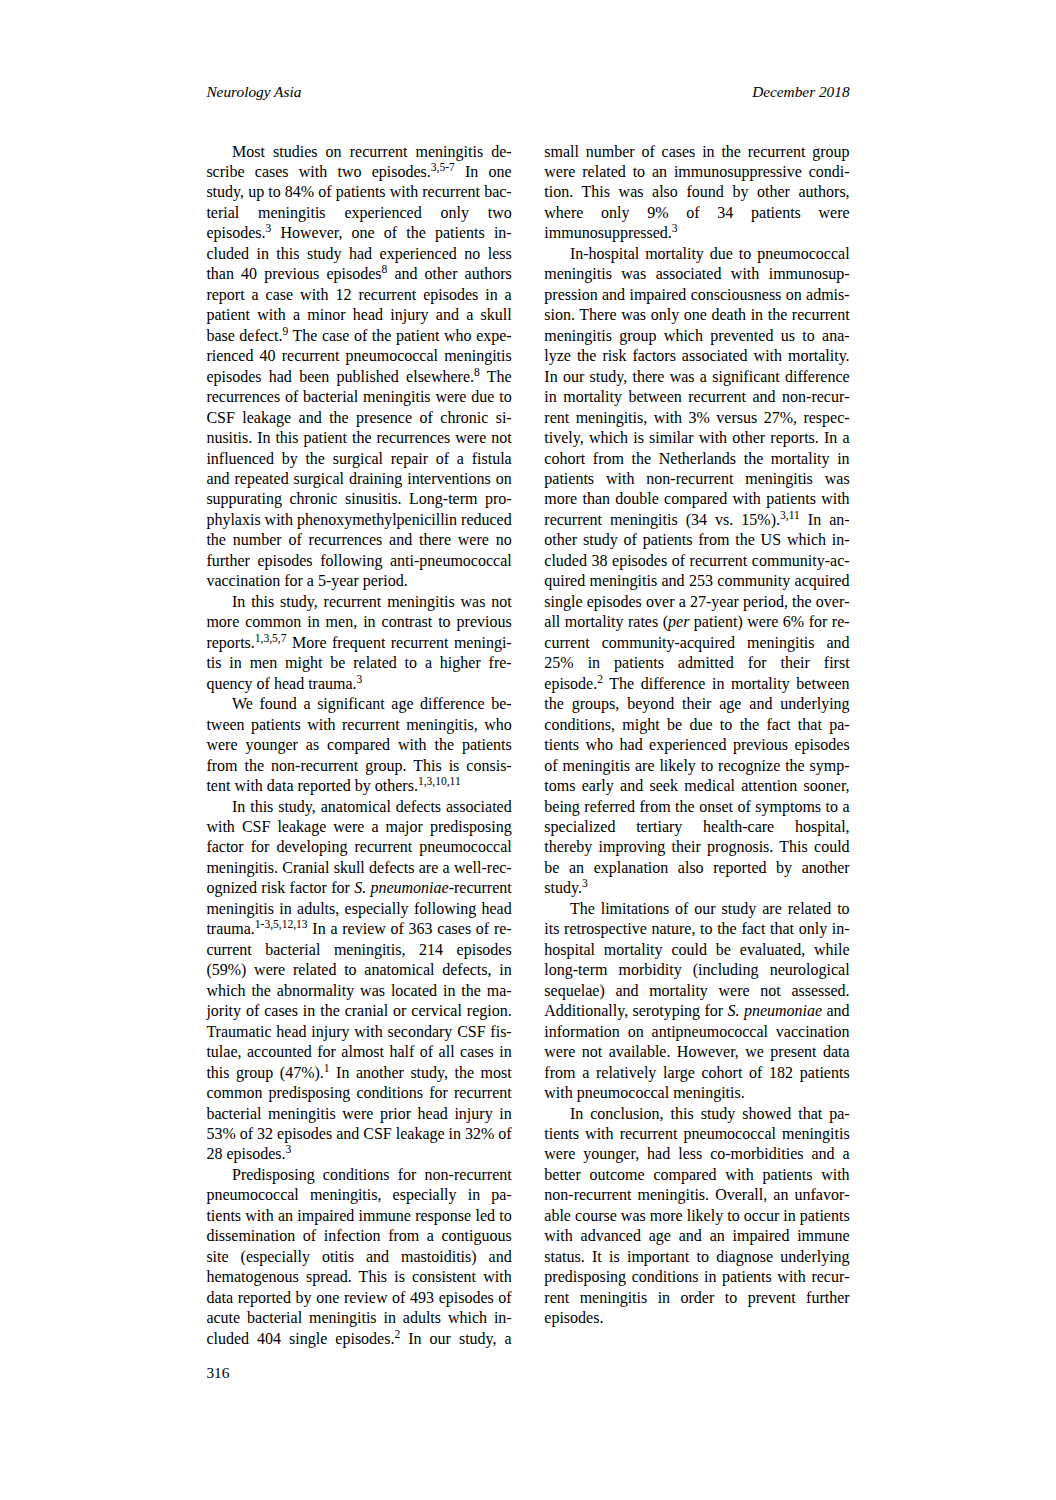Neurology Asia December 2018
Most studies on recurrent meningitis describe cases with two episodes.3,5-7 In one study, up to 84% of patients with recurrent bacterial meningitis experienced only two episodes.3 However, one of the patients included in this study had experienced no less than 40 previous episodes8 and other authors report a case with 12 recurrent episodes in a patient with a minor head injury and a skull base defect.9 The case of the patient who experienced 40 recurrent pneumococcal meningitis episodes had been published elsewhere.8 The recurrences of bacterial meningitis were due to CSF leakage and the presence of chronic sinusitis. In this patient the recurrences were not influenced by the surgical repair of a fistula and repeated surgical draining interventions on suppurating chronic sinusitis. Long-term prophylaxis with phenoxymethylpenicillin reduced the number of recurrences and there were no further episodes following anti-pneumococcal vaccination for a 5-year period.
In this study, recurrent meningitis was not more common in men, in contrast to previous reports.1,3,5,7 More frequent recurrent meningitis in men might be related to a higher frequency of head trauma.3
We found a significant age difference between patients with recurrent meningitis, who were younger as compared with the patients from the non-recurrent group. This is consistent with data reported by others.1,3,10,11
In this study, anatomical defects associated with CSF leakage were a major predisposing factor for developing recurrent pneumococcal meningitis. Cranial skull defects are a well-recognized risk factor for S. pneumoniae-recurrent meningitis in adults, especially following head trauma.1-3,5,12,13 In a review of 363 cases of recurrent bacterial meningitis, 214 episodes (59%) were related to anatomical defects, in which the abnormality was located in the majority of cases in the cranial or cervical region. Traumatic head injury with secondary CSF fistulae, accounted for almost half of all cases in this group (47%).1 In another study, the most common predisposing conditions for recurrent bacterial meningitis were prior head injury in 53% of 32 episodes and CSF leakage in 32% of 28 episodes.3
Predisposing conditions for non-recurrent pneumococcal meningitis, especially in patients with an impaired immune response led to dissemination of infection from a contiguous site (especially otitis and mastoiditis) and hematogenous spread. This is consistent with data reported by one review of 493 episodes of acute bacterial meningitis in adults which included 404 single episodes.2 In our study, a small number of cases in the recurrent group were related to an immunosuppressive condition. This was also found by other authors, where only 9% of 34 patients were immunosuppressed.3
In-hospital mortality due to pneumococcal meningitis was associated with immunosuppression and impaired consciousness on admission. There was only one death in the recurrent meningitis group which prevented us to analyze the risk factors associated with mortality. In our study, there was a significant difference in mortality between recurrent and non-recurrent meningitis, with 3% versus 27%, respectively, which is similar with other reports. In a cohort from the Netherlands the mortality in patients with non-recurrent meningitis was more than double compared with patients with recurrent meningitis (34 vs. 15%).3,11 In another study of patients from the US which included 38 episodes of recurrent community-acquired meningitis and 253 community acquired single episodes over a 27-year period, the overall mortality rates (per patient) were 6% for recurrent community-acquired meningitis and 25% in patients admitted for their first episode.2 The difference in mortality between the groups, beyond their age and underlying conditions, might be due to the fact that patients who had experienced previous episodes of meningitis are likely to recognize the symptoms early and seek medical attention sooner, being referred from the onset of symptoms to a specialized tertiary health-care hospital, thereby improving their prognosis. This could be an explanation also reported by another study.3
The limitations of our study are related to its retrospective nature, to the fact that only in-hospital mortality could be evaluated, while long-term morbidity (including neurological sequelae) and mortality were not assessed. Additionally, serotyping for S. pneumoniae and information on antipneumococcal vaccination were not available. However, we present data from a relatively large cohort of 182 patients with pneumococcal meningitis.
In conclusion, this study showed that patients with recurrent pneumococcal meningitis were younger, had less co-morbidities and a better outcome compared with patients with non-recurrent meningitis. Overall, an unfavorable course was more likely to occur in patients with advanced age and an impaired immune status. It is important to diagnose underlying predisposing conditions in patients with recurrent meningitis in order to prevent further episodes.
316